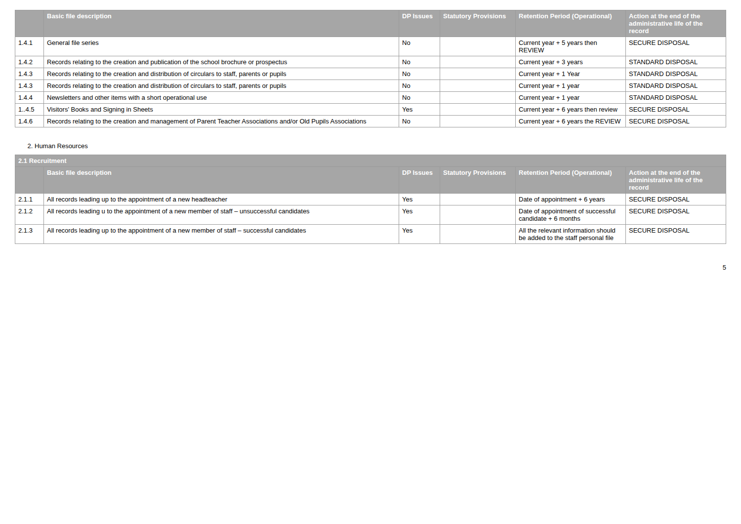| | Basic file description | DP Issues | Statutory Provisions | Retention Period (Operational) | Action at the end of the administrative life of the record |
| --- | --- | --- | --- | --- | --- |
| 1.4.1 | General file series | No | | Current year + 5 years then REVIEW | SECURE DISPOSAL |
| 1.4.2 | Records relating to the creation and publication of the school brochure or prospectus | No | | Current year + 3 years | STANDARD DISPOSAL |
| 1.4.3 | Records relating to the creation and distribution of circulars to staff, parents or pupils | No | | Current year + 1 Year | STANDARD DISPOSAL |
| 1.4.3 | Records relating to the creation and distribution of circulars to staff, parents or pupils | No | | Current year + 1 year | STANDARD DISPOSAL |
| 1.4.4 | Newsletters and other items with a short operational use | No | | Current year + 1 year | STANDARD DISPOSAL |
| 1..4.5 | Visitors' Books and Signing in Sheets | Yes | | Current year + 6 years then review | SECURE DISPOSAL |
| 1.4.6 | Records relating to the creation and management of Parent Teacher Associations and/or Old Pupils Associations | No | | Current year + 6 years the REVIEW | SECURE DISPOSAL |
Human Resources
2.1 Recruitment
| | Basic file description | DP Issues | Statutory Provisions | Retention Period (Operational) | Action at the end of the administrative life of the record |
| --- | --- | --- | --- | --- | --- |
| 2.1.1 | All records leading up to the appointment of a new headteacher | Yes | | Date of appointment + 6 years | SECURE DISPOSAL |
| 2.1.2 | All records leading u to the appointment of a new member of staff – unsuccessful candidates | Yes | | Date of appointment of successful candidate + 6 months | SECURE DISPOSAL |
| 2.1.3 | All records leading up to the appointment of a new member of staff – successful candidates | Yes | | All the relevant information should be added to the staff personal file | SECURE DISPOSAL |
5